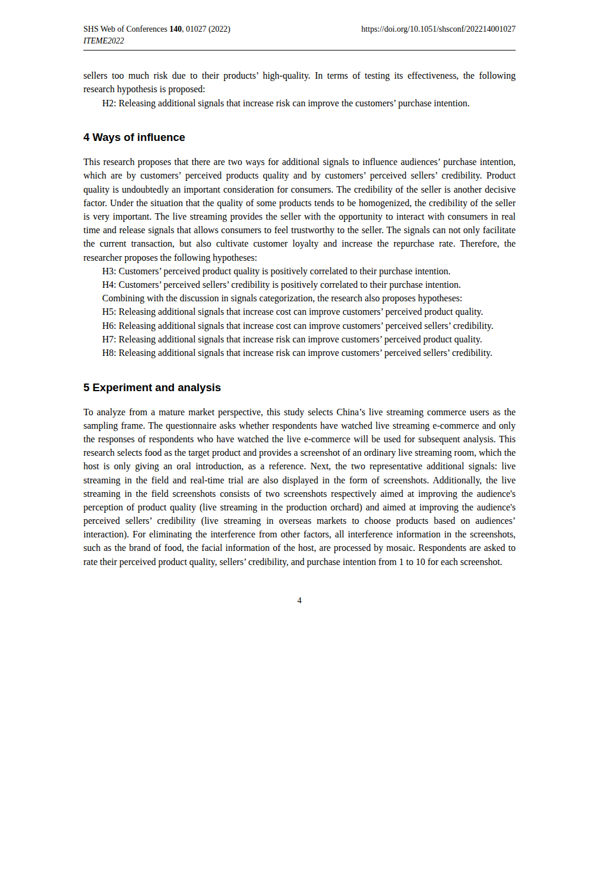SHS Web of Conferences 140, 01027 (2022)
ITEME2022
https://doi.org/10.1051/shsconf/202214001027
sellers too much risk due to their products’ high-quality. In terms of testing its effectiveness, the following research hypothesis is proposed:
H2: Releasing additional signals that increase risk can improve the customers’ purchase intention.
4 Ways of influence
This research proposes that there are two ways for additional signals to influence audiences’ purchase intention, which are by customers’ perceived products quality and by customers’ perceived sellers’ credibility. Product quality is undoubtedly an important consideration for consumers. The credibility of the seller is another decisive factor. Under the situation that the quality of some products tends to be homogenized, the credibility of the seller is very important. The live streaming provides the seller with the opportunity to interact with consumers in real time and release signals that allows consumers to feel trustworthy to the seller. The signals can not only facilitate the current transaction, but also cultivate customer loyalty and increase the repurchase rate. Therefore, the researcher proposes the following hypotheses:
H3: Customers’ perceived product quality is positively correlated to their purchase intention.
H4: Customers’ perceived sellers’ credibility is positively correlated to their purchase intention.
Combining with the discussion in signals categorization, the research also proposes hypotheses:
H5: Releasing additional signals that increase cost can improve customers’ perceived product quality.
H6: Releasing additional signals that increase cost can improve customers’ perceived sellers’ credibility.
H7: Releasing additional signals that increase risk can improve customers’ perceived product quality.
H8: Releasing additional signals that increase risk can improve customers’ perceived sellers’ credibility.
5 Experiment and analysis
To analyze from a mature market perspective, this study selects China’s live streaming commerce users as the sampling frame. The questionnaire asks whether respondents have watched live streaming e-commerce and only the responses of respondents who have watched the live e-commerce will be used for subsequent analysis. This research selects food as the target product and provides a screenshot of an ordinary live streaming room, which the host is only giving an oral introduction, as a reference. Next, the two representative additional signals: live streaming in the field and real-time trial are also displayed in the form of screenshots. Additionally, the live streaming in the field screenshots consists of two screenshots respectively aimed at improving the audience's perception of product quality (live streaming in the production orchard) and aimed at improving the audience's perceived sellers’ credibility (live streaming in overseas markets to choose products based on audiences’ interaction). For eliminating the interference from other factors, all interference information in the screenshots, such as the brand of food, the facial information of the host, are processed by mosaic. Respondents are asked to rate their perceived product quality, sellers’ credibility, and purchase intention from 1 to 10 for each screenshot.
4